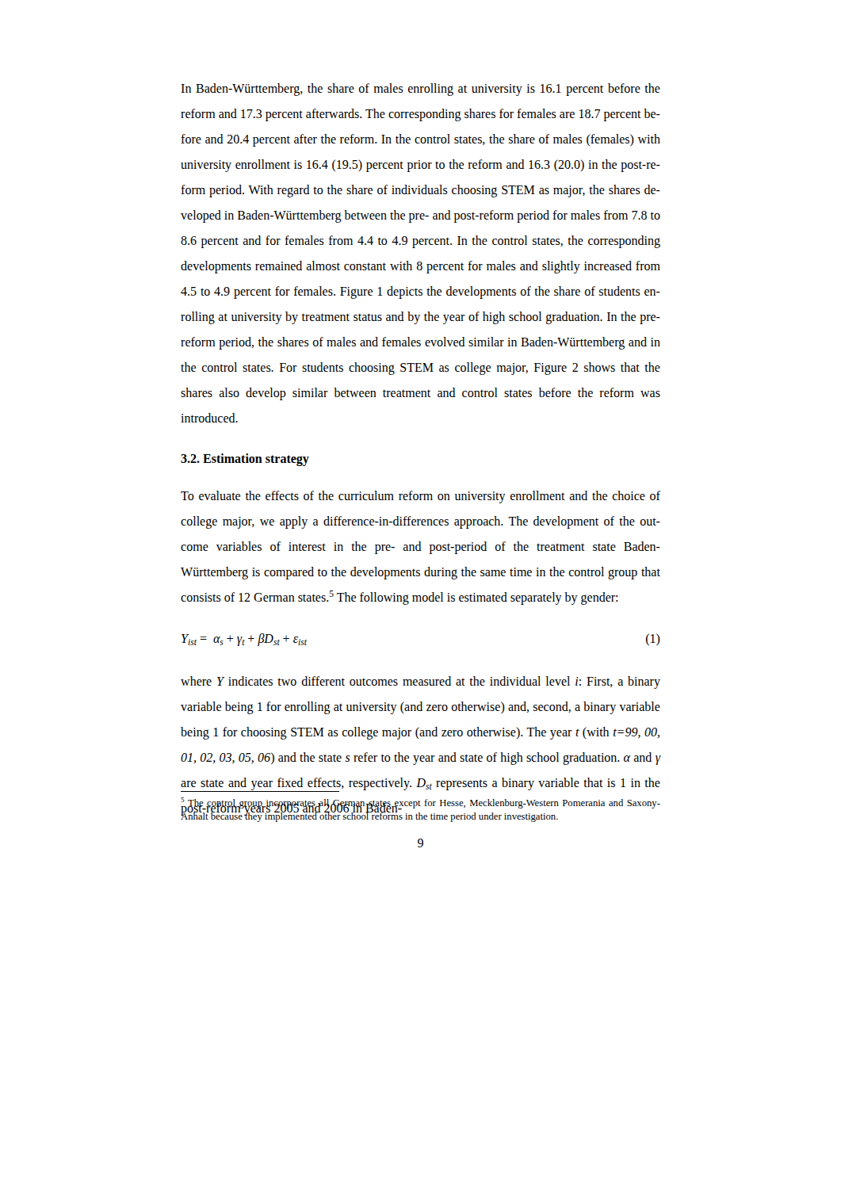In Baden-Württemberg, the share of males enrolling at university is 16.1 percent before the reform and 17.3 percent afterwards. The corresponding shares for females are 18.7 percent before and 20.4 percent after the reform. In the control states, the share of males (females) with university enrollment is 16.4 (19.5) percent prior to the reform and 16.3 (20.0) in the post-reform period. With regard to the share of individuals choosing STEM as major, the shares developed in Baden-Württemberg between the pre- and post-reform period for males from 7.8 to 8.6 percent and for females from 4.4 to 4.9 percent. In the control states, the corresponding developments remained almost constant with 8 percent for males and slightly increased from 4.5 to 4.9 percent for females. Figure 1 depicts the developments of the share of students enrolling at university by treatment status and by the year of high school graduation. In the pre-reform period, the shares of males and females evolved similar in Baden-Württemberg and in the control states. For students choosing STEM as college major, Figure 2 shows that the shares also develop similar between treatment and control states before the reform was introduced.
3.2. Estimation strategy
To evaluate the effects of the curriculum reform on university enrollment and the choice of college major, we apply a difference-in-differences approach. The development of the outcome variables of interest in the pre- and post-period of the treatment state Baden-Württemberg is compared to the developments during the same time in the control group that consists of 12 German states.5 The following model is estimated separately by gender:
Yist = αs + γt + βDst + εist (1)
where Y indicates two different outcomes measured at the individual level i: First, a binary variable being 1 for enrolling at university (and zero otherwise) and, second, a binary variable being 1 for choosing STEM as college major (and zero otherwise). The year t (with t=99, 00, 01, 02, 03, 05, 06) and the state s refer to the year and state of high school graduation. α and γ are state and year fixed effects, respectively. Dst represents a binary variable that is 1 in the post-reform years 2005 and 2006 in Baden-
5 The control group incorporates all German states except for Hesse, Mecklenburg-Western Pomerania and Saxony-Anhalt because they implemented other school reforms in the time period under investigation.
9